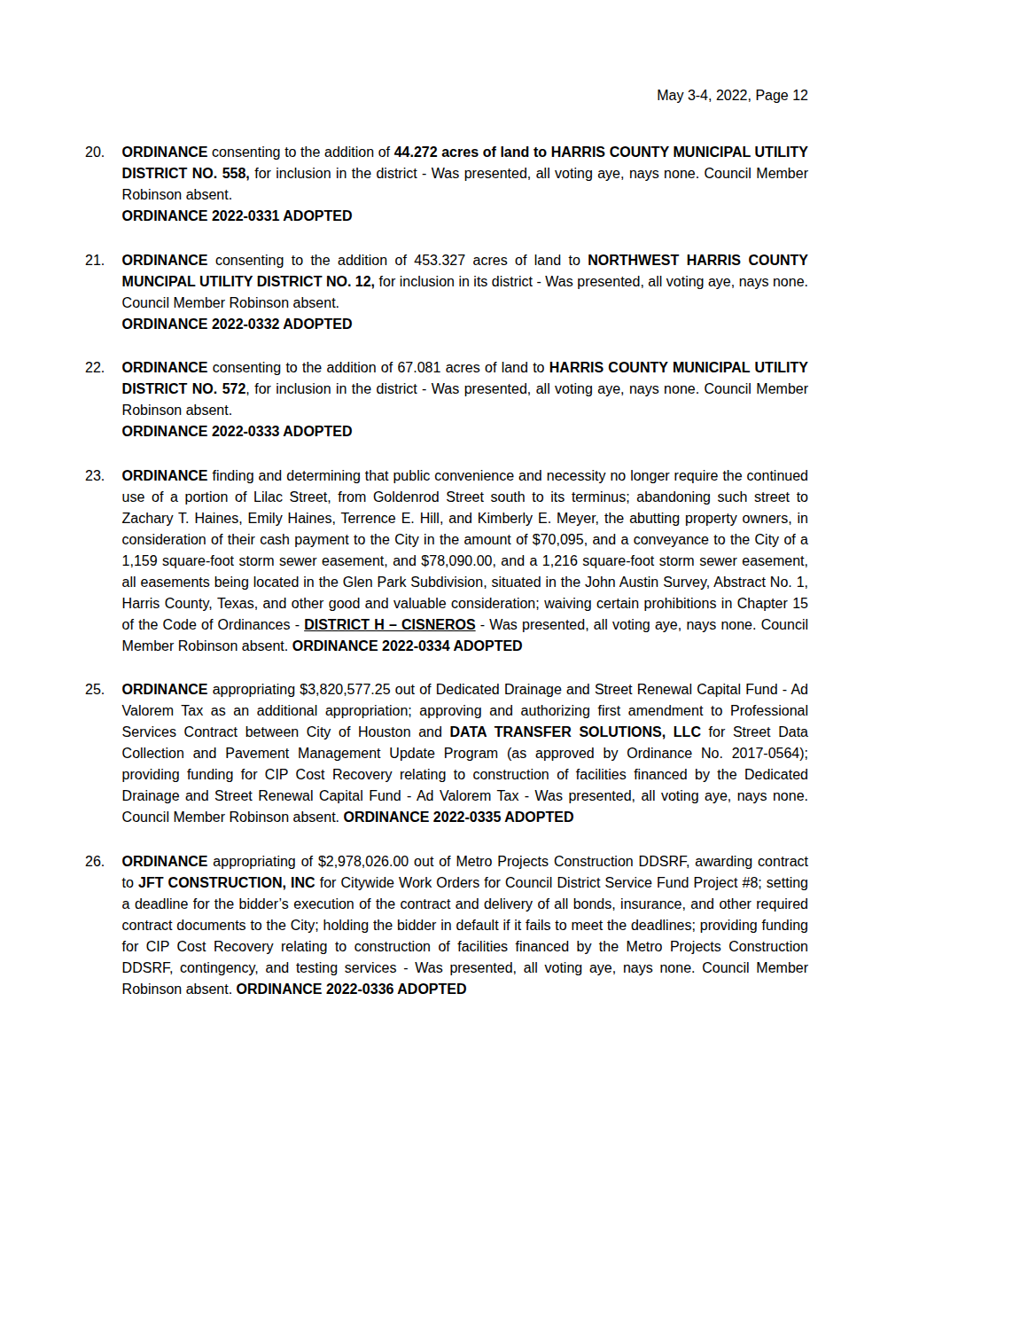May 3-4, 2022, Page 12
20. ORDINANCE consenting to the addition of 44.272 acres of land to HARRIS COUNTY MUNICIPAL UTILITY DISTRICT NO. 558, for inclusion in the district - Was presented, all voting aye, nays none. Council Member Robinson absent.
ORDINANCE 2022-0331 ADOPTED
21. ORDINANCE consenting to the addition of 453.327 acres of land to NORTHWEST HARRIS COUNTY MUNCIPAL UTILITY DISTRICT NO. 12, for inclusion in its district - Was presented, all voting aye, nays none. Council Member Robinson absent.
ORDINANCE 2022-0332 ADOPTED
22. ORDINANCE consenting to the addition of 67.081 acres of land to HARRIS COUNTY MUNICIPAL UTILITY DISTRICT NO. 572, for inclusion in the district - Was presented, all voting aye, nays none. Council Member Robinson absent.
ORDINANCE 2022-0333 ADOPTED
23. ORDINANCE finding and determining that public convenience and necessity no longer require the continued use of a portion of Lilac Street, from Goldenrod Street south to its terminus; abandoning such street to Zachary T. Haines, Emily Haines, Terrence E. Hill, and Kimberly E. Meyer, the abutting property owners, in consideration of their cash payment to the City in the amount of $70,095, and a conveyance to the City of a 1,159 square-foot storm sewer easement, and $78,090.00, and a 1,216 square-foot storm sewer easement, all easements being located in the Glen Park Subdivision, situated in the John Austin Survey, Abstract No. 1, Harris County, Texas, and other good and valuable consideration; waiving certain prohibitions in Chapter 15 of the Code of Ordinances - DISTRICT H – CISNEROS - Was presented, all voting aye, nays none. Council Member Robinson absent. ORDINANCE 2022-0334 ADOPTED
25. ORDINANCE appropriating $3,820,577.25 out of Dedicated Drainage and Street Renewal Capital Fund - Ad Valorem Tax as an additional appropriation; approving and authorizing first amendment to Professional Services Contract between City of Houston and DATA TRANSFER SOLUTIONS, LLC for Street Data Collection and Pavement Management Update Program (as approved by Ordinance No. 2017-0564); providing funding for CIP Cost Recovery relating to construction of facilities financed by the Dedicated Drainage and Street Renewal Capital Fund - Ad Valorem Tax - Was presented, all voting aye, nays none. Council Member Robinson absent. ORDINANCE 2022-0335 ADOPTED
26. ORDINANCE appropriating of $2,978,026.00 out of Metro Projects Construction DDSRF, awarding contract to JFT CONSTRUCTION, INC for Citywide Work Orders for Council District Service Fund Project #8; setting a deadline for the bidder’s execution of the contract and delivery of all bonds, insurance, and other required contract documents to the City; holding the bidder in default if it fails to meet the deadlines; providing funding for CIP Cost Recovery relating to construction of facilities financed by the Metro Projects Construction DDSRF, contingency, and testing services - Was presented, all voting aye, nays none. Council Member Robinson absent. ORDINANCE 2022-0336 ADOPTED